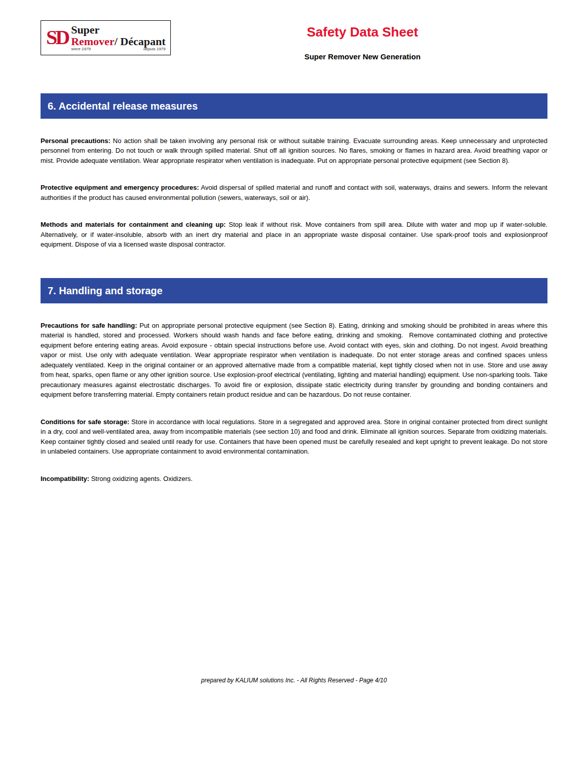SD Super
Remover/ Décapant since 1979 depuis 1979
Safety Data Sheet
Super Remover New Generation
6. Accidental release measures
Personal precautions: No action shall be taken involving any personal risk or without suitable training. Evacuate surrounding areas. Keep unnecessary and unprotected personnel from entering. Do not touch or walk through spilled material. Shut off all ignition sources. No flares, smoking or flames in hazard area. Avoid breathing vapor or mist. Provide adequate ventilation. Wear appropriate respirator when ventilation is inadequate. Put on appropriate personal protective equipment (see Section 8).
Protective equipment and emergency procedures: Avoid dispersal of spilled material and runoff and contact with soil, waterways, drains and sewers. Inform the relevant authorities if the product has caused environmental pollution (sewers, waterways, soil or air).
Methods and materials for containment and cleaning up: Stop leak if without risk. Move containers from spill area. Dilute with water and mop up if water-soluble. Alternatively, or if water-insoluble, absorb with an inert dry material and place in an appropriate waste disposal container. Use spark-proof tools and explosionproof equipment. Dispose of via a licensed waste disposal contractor.
7. Handling and storage
Precautions for safe handling: Put on appropriate personal protective equipment (see Section 8). Eating, drinking and smoking should be prohibited in areas where this material is handled, stored and processed. Workers should wash hands and face before eating, drinking and smoking. Remove contaminated clothing and protective equipment before entering eating areas. Avoid exposure - obtain special instructions before use. Avoid contact with eyes, skin and clothing. Do not ingest. Avoid breathing vapor or mist. Use only with adequate ventilation. Wear appropriate respirator when ventilation is inadequate. Do not enter storage areas and confined spaces unless adequately ventilated. Keep in the original container or an approved alternative made from a compatible material, kept tightly closed when not in use. Store and use away from heat, sparks, open flame or any other ignition source. Use explosion-proof electrical (ventilating, lighting and material handling) equipment. Use non-sparking tools. Take precautionary measures against electrostatic discharges. To avoid fire or explosion, dissipate static electricity during transfer by grounding and bonding containers and equipment before transferring material. Empty containers retain product residue and can be hazardous. Do not reuse container.
Conditions for safe storage: Store in accordance with local regulations. Store in a segregated and approved area. Store in original container protected from direct sunlight in a dry, cool and well-ventilated area, away from incompatible materials (see section 10) and food and drink. Eliminate all ignition sources. Separate from oxidizing materials. Keep container tightly closed and sealed until ready for use. Containers that have been opened must be carefully resealed and kept upright to prevent leakage. Do not store in unlabeled containers. Use appropriate containment to avoid environmental contamination.
Incompatibility: Strong oxidizing agents. Oxidizers.
prepared by KALIUM solutions Inc. - All Rights Reserved - Page 4/10